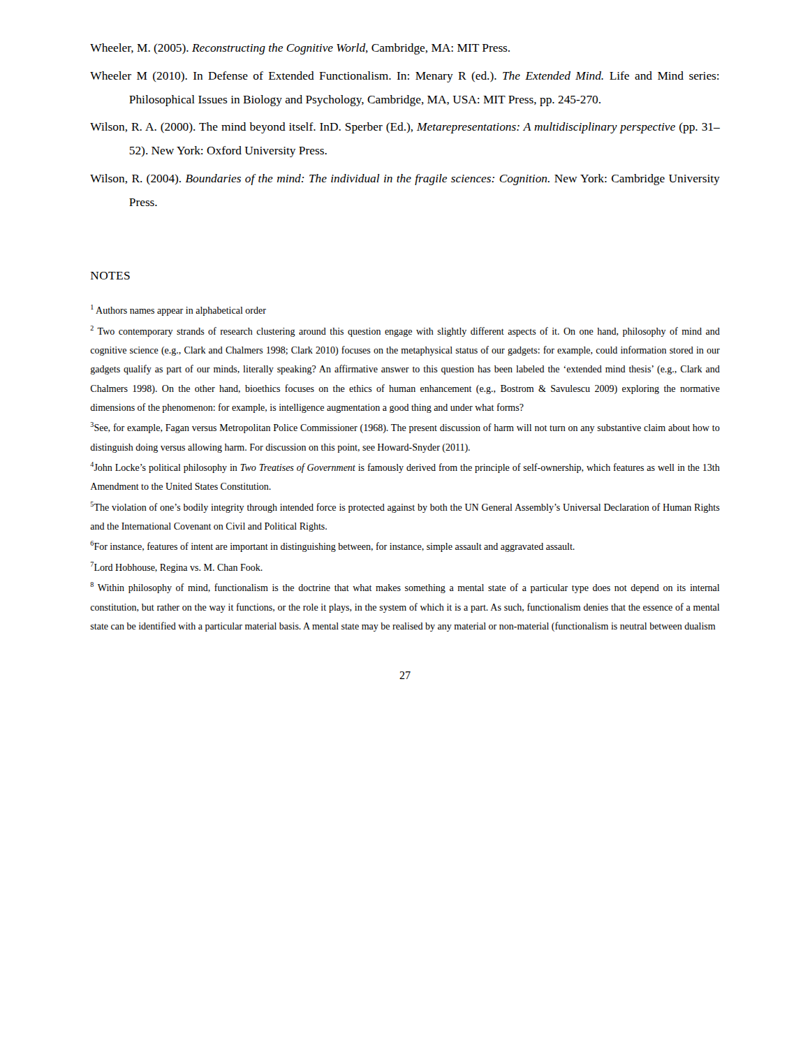Wheeler, M. (2005). Reconstructing the Cognitive World, Cambridge, MA: MIT Press.
Wheeler M (2010). In Defense of Extended Functionalism. In: Menary R (ed.). The Extended Mind. Life and Mind series: Philosophical Issues in Biology and Psychology, Cambridge, MA, USA: MIT Press, pp. 245-270.
Wilson, R. A. (2000). The mind beyond itself. InD. Sperber (Ed.), Metarepresentations: A multidisciplinary perspective (pp. 31–52). New York: Oxford University Press.
Wilson, R. (2004). Boundaries of the mind: The individual in the fragile sciences: Cognition. New York: Cambridge University Press.
NOTES
1 Authors names appear in alphabetical order
2 Two contemporary strands of research clustering around this question engage with slightly different aspects of it. On one hand, philosophy of mind and cognitive science (e.g., Clark and Chalmers 1998; Clark 2010) focuses on the metaphysical status of our gadgets: for example, could information stored in our gadgets qualify as part of our minds, literally speaking? An affirmative answer to this question has been labeled the ‘extended mind thesis’ (e.g., Clark and Chalmers 1998). On the other hand, bioethics focuses on the ethics of human enhancement (e.g., Bostrom & Savulescu 2009) exploring the normative dimensions of the phenomenon: for example, is intelligence augmentation a good thing and under what forms?
3See, for example, Fagan versus Metropolitan Police Commissioner (1968). The present discussion of harm will not turn on any substantive claim about how to distinguish doing versus allowing harm. For discussion on this point, see Howard-Snyder (2011).
4John Locke’s political philosophy in Two Treatises of Government is famously derived from the principle of self-ownership, which features as well in the 13th Amendment to the United States Constitution.
5The violation of one’s bodily integrity through intended force is protected against by both the UN General Assembly’s Universal Declaration of Human Rights and the International Covenant on Civil and Political Rights.
6For instance, features of intent are important in distinguishing between, for instance, simple assault and aggravated assault.
7Lord Hobhouse, Regina vs. M. Chan Fook.
8 Within philosophy of mind, functionalism is the doctrine that what makes something a mental state of a particular type does not depend on its internal constitution, but rather on the way it functions, or the role it plays, in the system of which it is a part. As such, functionalism denies that the essence of a mental state can be identified with a particular material basis. A mental state may be realised by any material or non-material (functionalism is neutral between dualism
27